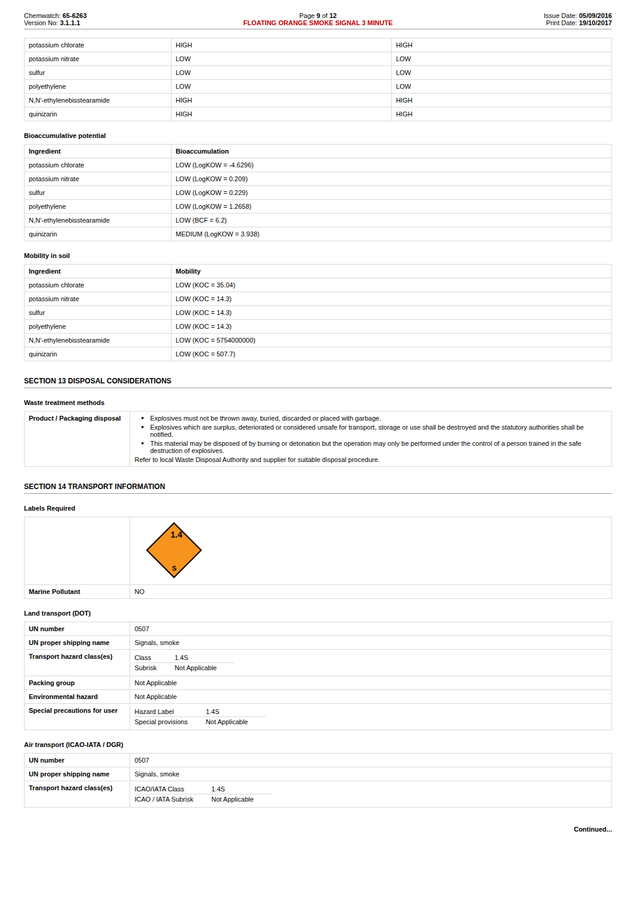Chemwatch: 65-6263
Version No: 3.1.1.1
Page 9 of 12
FLOATING ORANGE SMOKE SIGNAL 3 MINUTE
Issue Date: 05/09/2016
Print Date: 19/10/2017
| potassium chlorate | HIGH | HIGH |
| potassium nitrate | LOW | LOW |
| sulfur | LOW | LOW |
| polyethylene | LOW | LOW |
| N,N'-ethylenebisstearamide | HIGH | HIGH |
| quinizarin | HIGH | HIGH |
Bioaccumulative potential
| Ingredient | Bioaccumulation |
| --- | --- |
| potassium chlorate | LOW (LogKOW = -4.6296) |
| potassium nitrate | LOW (LogKOW = 0.209) |
| sulfur | LOW (LogKOW = 0.229) |
| polyethylene | LOW (LogKOW = 1.2658) |
| N,N'-ethylenebisstearamide | LOW (BCF = 6.2) |
| quinizarin | MEDIUM (LogKOW = 3.938) |
Mobility in soil
| Ingredient | Mobility |
| --- | --- |
| potassium chlorate | LOW (KOC = 35.04) |
| potassium nitrate | LOW (KOC = 14.3) |
| sulfur | LOW (KOC = 14.3) |
| polyethylene | LOW (KOC = 14.3) |
| N,N'-ethylenebisstearamide | LOW (KOC = 5754000000) |
| quinizarin | LOW (KOC = 507.7) |
SECTION 13 DISPOSAL CONSIDERATIONS
Waste treatment methods
| Product / Packaging disposal | Explosives must not be thrown away, buried, discarded or placed with garbage. Explosives which are surplus, deteriorated or considered unsafe for transport, storage or use shall be destroyed and the statutory authorities shall be notified. This material may be disposed of by burning or detonation but the operation may only be performed under the control of a person trained in the safe destruction of explosives. Refer to local Waste Disposal Authority and supplier for suitable disposal procedure. |
SECTION 14 TRANSPORT INFORMATION
Labels Required
| | 1.4 S |
| Marine Pollutant | NO |
Land transport (DOT)
| UN number | 0507 |
| UN proper shipping name | Signals, smoke |
| Transport hazard class(es) | / Class / 1.4S / / Subrisk / Not Applicable / |
| Packing group | Not Applicable |
| Environmental hazard | Not Applicable |
| Special precautions for user | / Hazard Label / 1.4S / / Special provisions / Not Applicable / |
Air transport (ICAO-IATA / DGR)
| UN number | 0507 |
| UN proper shipping name | Signals, smoke |
| Transport hazard class(es) | / ICAO/IATA Class / 1.4S / / ICAO / IATA Subrisk / Not Applicable / |
Continued...